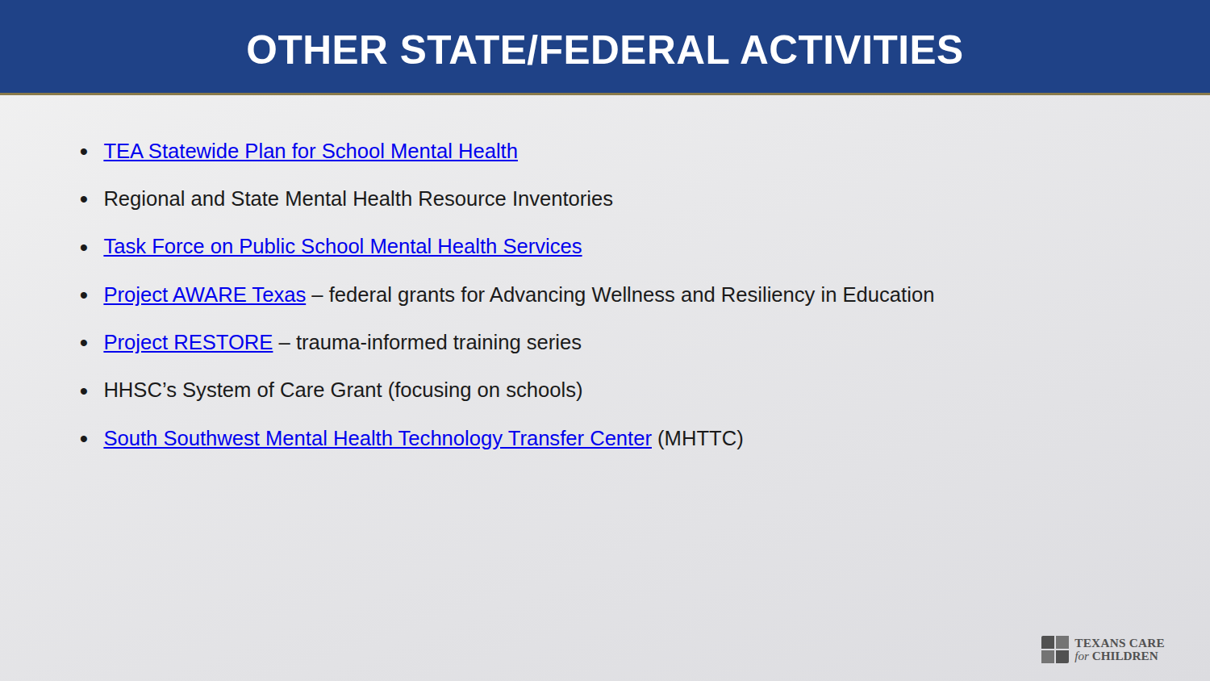OTHER STATE/FEDERAL ACTIVITIES
TEA Statewide Plan for School Mental Health
Regional and State Mental Health Resource Inventories
Task Force on Public School Mental Health Services
Project AWARE Texas – federal grants for Advancing Wellness and Resiliency in Education
Project RESTORE – trauma-informed training series
HHSC’s System of Care Grant (focusing on schools)
South Southwest Mental Health Technology Transfer Center (MHTTC)
TEXANS CARE for CHILDREN